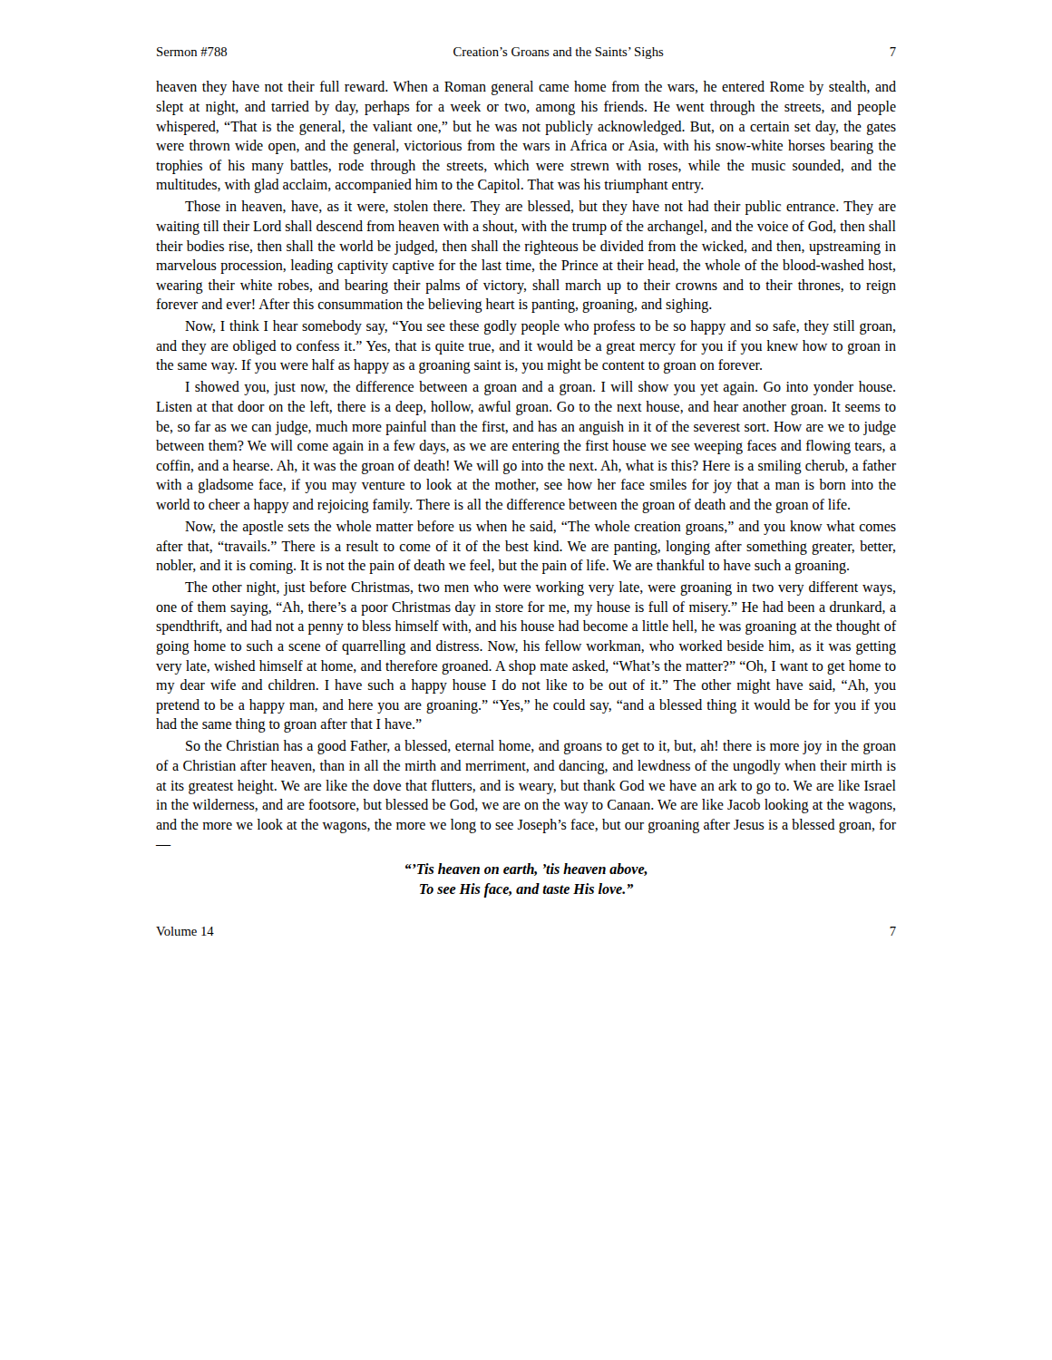Sermon #788 Creation’s Groans and the Saints’ Sighs 7
heaven they have not their full reward. When a Roman general came home from the wars, he entered Rome by stealth, and slept at night, and tarried by day, perhaps for a week or two, among his friends. He went through the streets, and people whispered, “That is the general, the valiant one,” but he was not publicly acknowledged. But, on a certain set day, the gates were thrown wide open, and the general, victorious from the wars in Africa or Asia, with his snow-white horses bearing the trophies of his many battles, rode through the streets, which were strewn with roses, while the music sounded, and the multitudes, with glad acclaim, accompanied him to the Capitol. That was his triumphant entry.
Those in heaven, have, as it were, stolen there. They are blessed, but they have not had their public entrance. They are waiting till their Lord shall descend from heaven with a shout, with the trump of the archangel, and the voice of God, then shall their bodies rise, then shall the world be judged, then shall the righteous be divided from the wicked, and then, upstreaming in marvelous procession, leading captivity captive for the last time, the Prince at their head, the whole of the blood-washed host, wearing their white robes, and bearing their palms of victory, shall march up to their crowns and to their thrones, to reign forever and ever! After this consummation the believing heart is panting, groaning, and sighing.
Now, I think I hear somebody say, “You see these godly people who profess to be so happy and so safe, they still groan, and they are obliged to confess it.” Yes, that is quite true, and it would be a great mercy for you if you knew how to groan in the same way. If you were half as happy as a groaning saint is, you might be content to groan on forever.
I showed you, just now, the difference between a groan and a groan. I will show you yet again. Go into yonder house. Listen at that door on the left, there is a deep, hollow, awful groan. Go to the next house, and hear another groan. It seems to be, so far as we can judge, much more painful than the first, and has an anguish in it of the severest sort. How are we to judge between them? We will come again in a few days, as we are entering the first house we see weeping faces and flowing tears, a coffin, and a hearse. Ah, it was the groan of death! We will go into the next. Ah, what is this? Here is a smiling cherub, a father with a gladsome face, if you may venture to look at the mother, see how her face smiles for joy that a man is born into the world to cheer a happy and rejoicing family. There is all the difference between the groan of death and the groan of life.
Now, the apostle sets the whole matter before us when he said, “The whole creation groans,” and you know what comes after that, “travails.” There is a result to come of it of the best kind. We are panting, longing after something greater, better, nobler, and it is coming. It is not the pain of death we feel, but the pain of life. We are thankful to have such a groaning.
The other night, just before Christmas, two men who were working very late, were groaning in two very different ways, one of them saying, “Ah, there’s a poor Christmas day in store for me, my house is full of misery.” He had been a drunkard, a spendthrift, and had not a penny to bless himself with, and his house had become a little hell, he was groaning at the thought of going home to such a scene of quarrelling and distress. Now, his fellow workman, who worked beside him, as it was getting very late, wished himself at home, and therefore groaned. A shop mate asked, “What’s the matter?” “Oh, I want to get home to my dear wife and children. I have such a happy house I do not like to be out of it.” The other might have said, “Ah, you pretend to be a happy man, and here you are groaning.” “Yes,” he could say, “and a blessed thing it would be for you if you had the same thing to groan after that I have.”
So the Christian has a good Father, a blessed, eternal home, and groans to get to it, but, ah! there is more joy in the groan of a Christian after heaven, than in all the mirth and merriment, and dancing, and lewdness of the ungodly when their mirth is at its greatest height. We are like the dove that flutters, and is weary, but thank God we have an ark to go to. We are like Israel in the wilderness, and are footsore, but blessed be God, we are on the way to Canaan. We are like Jacob looking at the wagons, and the more we look at the wagons, the more we long to see Joseph’s face, but our groaning after Jesus is a blessed groan, for—
“’Tis heaven on earth, ’tis heaven above,
To see His face, and taste His love.”
Volume 14 7